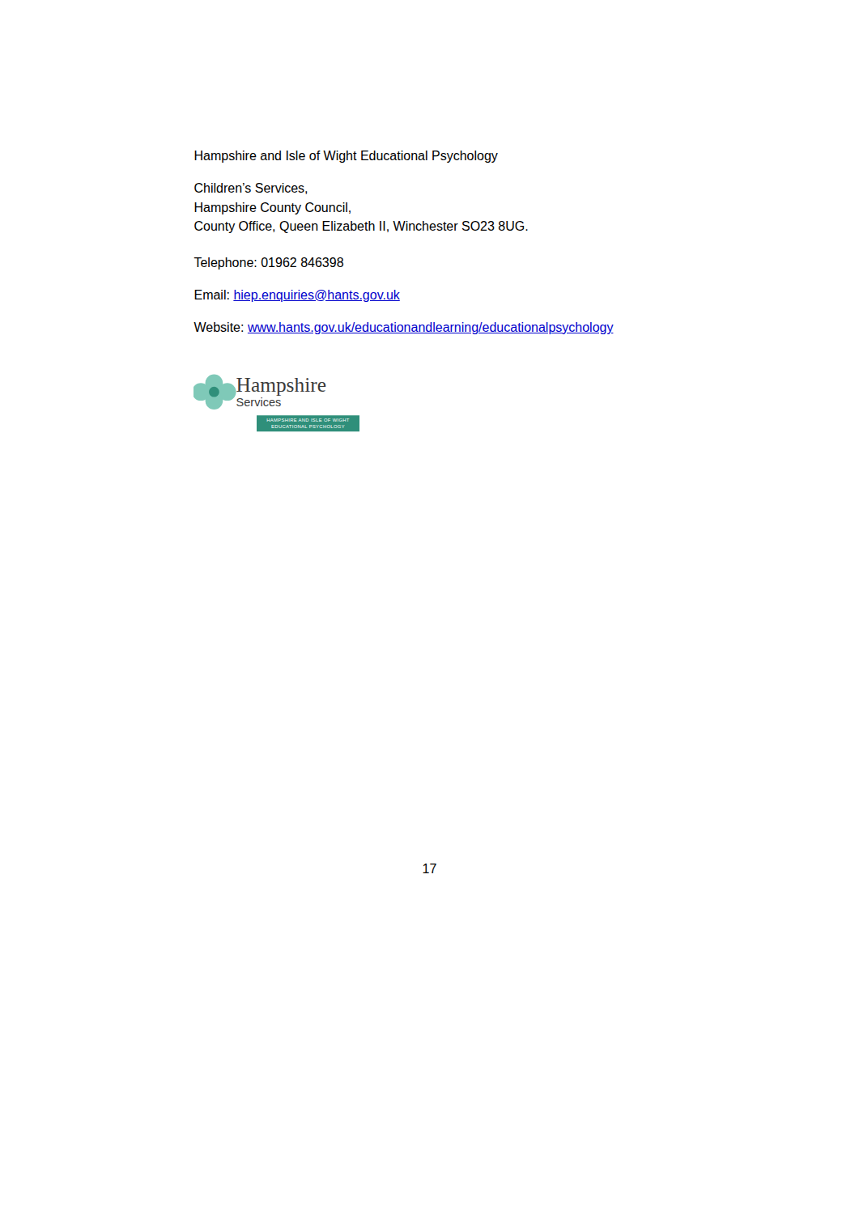Hampshire and Isle of Wight Educational Psychology
Children’s Services, Hampshire County Council, County Office, Queen Elizabeth II, Winchester SO23 8UG.
Telephone: 01962 846398
Email: hiep.enquiries@hants.gov.uk
Website: www.hants.gov.uk/educationandlearning/educationalpsychology
Hampshire Services HAMPSHIRE AND ISLE OF WIGHT EDUCATIONAL PSYCHOLOGY
17